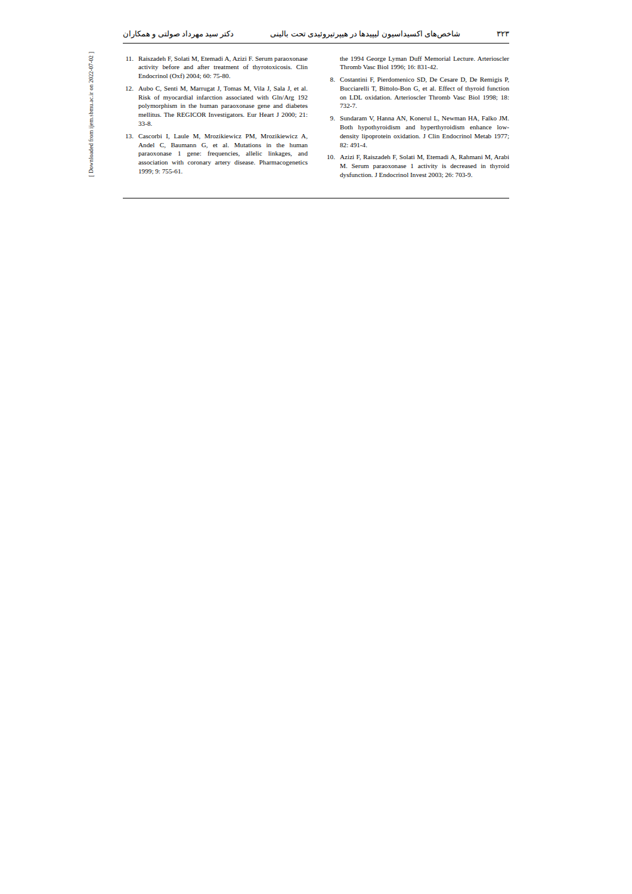۳۲۳
شاخص‌های اکسیداسیون لیپیدها در هیپرتیروئیدی تحت بالینی
دکتر سید مهرداد صولتی و همکاران
the 1994 George Lyman Duff Memorial Lecture. Arterioscler Thromb Vasc Biol 1996; 16: 831-42.
8. Costantini F, Pierdomenico SD, De Cesare D, De Remigis P, Bucciarelli T, Bittolo-Bon G, et al. Effect of thyroid function on LDL oxidation. Arterioscler Thromb Vasc Biol 1998; 18: 732-7.
9. Sundaram V, Hanna AN, Konerul L, Newman HA, Falko JM. Both hypothyroidism and hyperthyroidism enhance low-density lipoprotein oxidation. J Clin Endocrinol Metab 1977; 82: 491-4.
10. Azizi F, Raiszadeh F, Solati M, Etemadi A, Rahmani M, Arabi M. Serum paraoxonase 1 activity is decreased in thyroid dysfunction. J Endocrinol Invest 2003; 26: 703-9.
11. Raiszadeh F, Solati M, Etemadi A, Azizi F. Serum paraoxonase activity before and after treatment of thyrotoxicosis. Clin Endocrinol (Oxf) 2004; 60: 75-80.
12. Aubo C, Senti M, Marrugat J, Tomas M, Vila J, Sala J, et al. Risk of myocardial infarction associated with Gln/Arg 192 polymorphism in the human paraoxonase gene and diabetes mellitus. The REGICOR Investigators. Eur Heart J 2000; 21: 33-8.
13. Cascorbi I, Laule M, Mrozikiewicz PM, Mrozikiewicz A, Andel C, Baumann G, et al. Mutations in the human paraoxonase 1 gene: frequencies, allelic linkages, and association with coronary artery disease. Pharmacogenetics 1999; 9: 755-61.
[ Downloaded from ijem.sbmu.ac.ir on 2022-07-02 ]